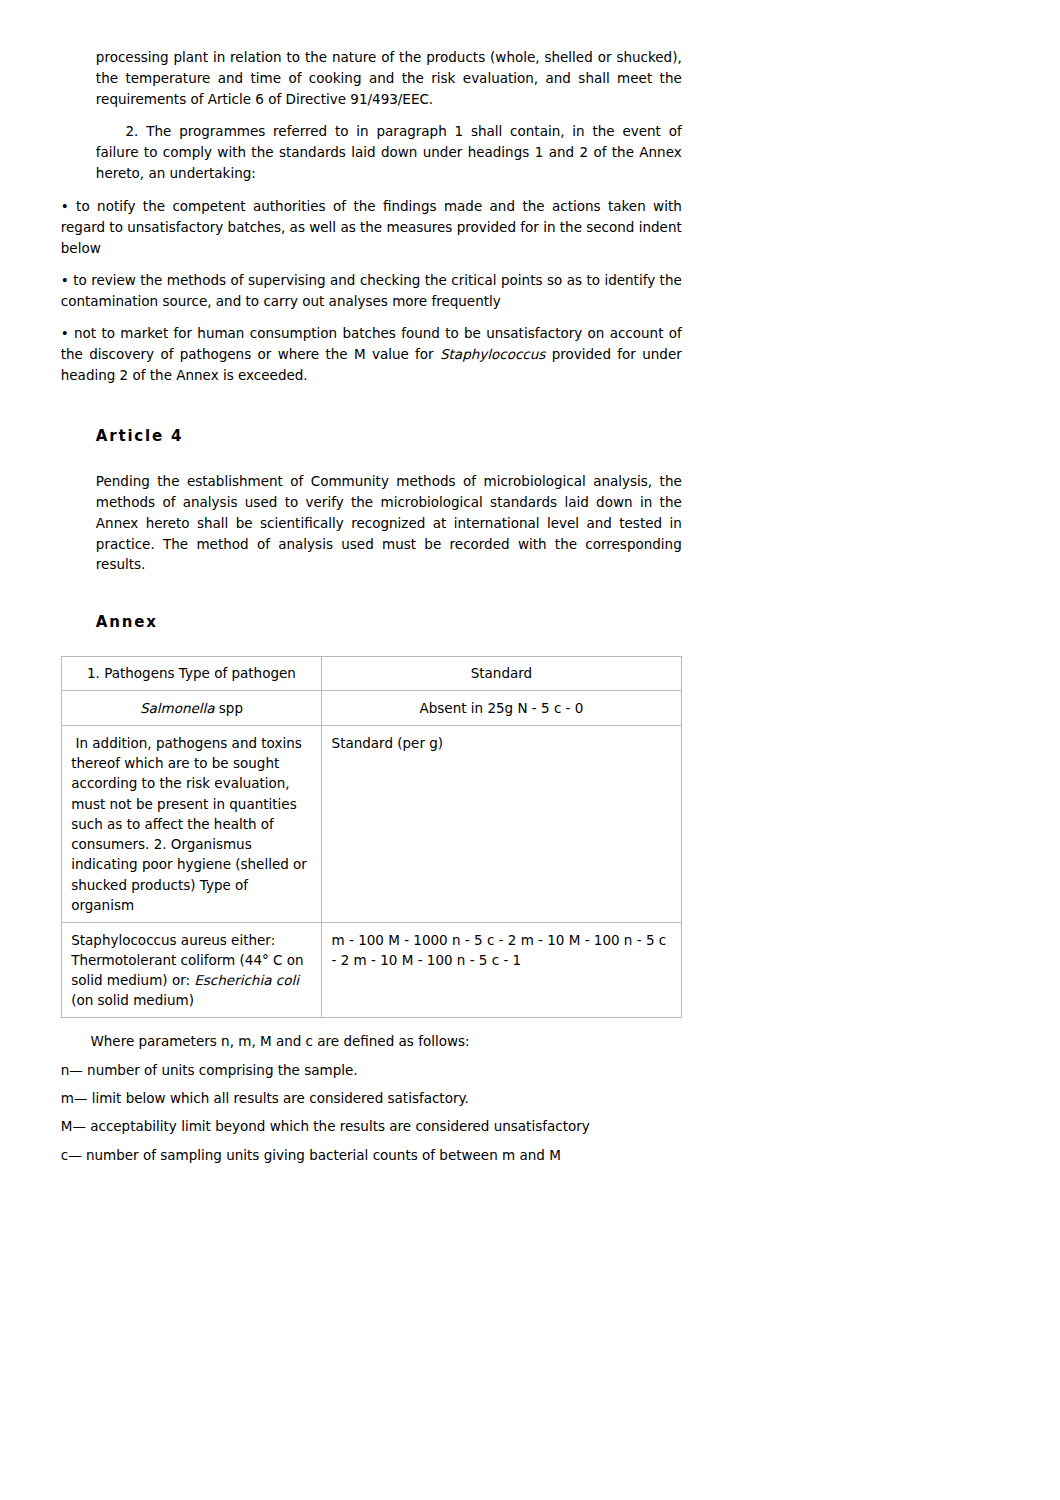processing plant in relation to the nature of the products (whole, shelled or shucked), the temperature and time of cooking and the risk evaluation, and shall meet the requirements of Article 6 of Directive 91/493/EEC.
2. The programmes referred to in paragraph 1 shall contain, in the event of failure to comply with the standards laid down under headings 1 and 2 of the Annex hereto, an undertaking:
• to notify the competent authorities of the findings made and the actions taken with regard to unsatisfactory batches, as well as the measures provided for in the second indent below
• to review the methods of supervising and checking the critical points so as to identify the contamination source, and to carry out analyses more frequently
• not to market for human consumption batches found to be unsatisfactory on account of the discovery of pathogens or where the M value for Staphylococcus provided for under heading 2 of the Annex is exceeded.
Article 4
Pending the establishment of Community methods of microbiological analysis, the methods of analysis used to verify the microbiological standards laid down in the Annex hereto shall be scientifically recognized at international level and tested in practice. The method of analysis used must be recorded with the corresponding results.
Annex
| 1. Pathogens Type of pathogen | Standard |
| Salmonella spp | Absent in 25g N - 5 c - 0 |
| In addition, pathogens and toxins thereof which are to be sought according to the risk evaluation, must not be present in quantities such as to affect the health of consumers. 2. Organismus indicating poor hygiene (shelled or shucked products) Type of organism | Standard (per g) |
| Staphylococcus aureus either: Thermotolerant coliform (44° C on solid medium) or: Escherichia coli (on solid medium) | m - 100 M - 1000 n - 5 c - 2 m - 10 M - 100 n - 5 c - 2 m - 10 M - 100 n - 5 c - 1 |
Where parameters n, m, M and c are defined as follows:
n— number of units comprising the sample.
m— limit below which all results are considered satisfactory.
M— acceptability limit beyond which the results are considered unsatisfactory
c— number of sampling units giving bacterial counts of between m and M